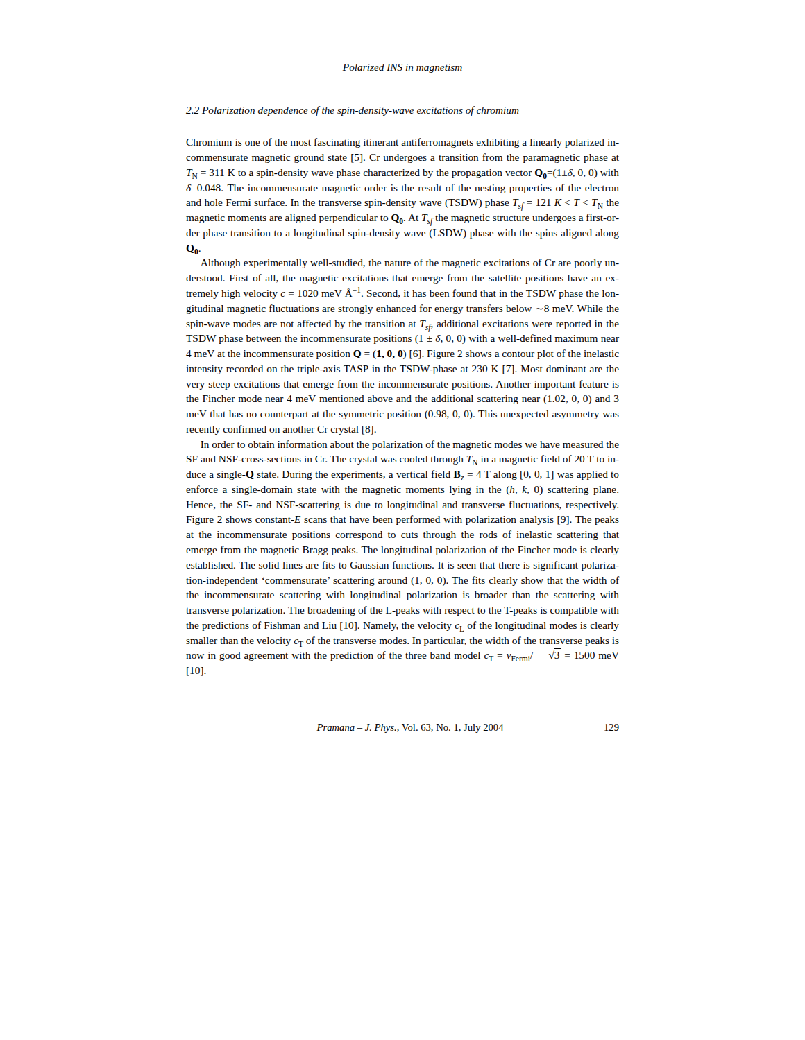Polarized INS in magnetism
2.2 Polarization dependence of the spin-density-wave excitations of chromium
Chromium is one of the most fascinating itinerant antiferromagnets exhibiting a linearly polarized incommensurate magnetic ground state [5]. Cr undergoes a transition from the paramagnetic phase at TN = 311 K to a spin-density wave phase characterized by the propagation vector Q0=(1±δ, 0, 0) with δ=0.048. The incommensurate magnetic order is the result of the nesting properties of the electron and hole Fermi surface. In the transverse spin-density wave (TSDW) phase Tsf = 121 K < T < TN the magnetic moments are aligned perpendicular to Q0. At Tsf the magnetic structure undergoes a first-order phase transition to a longitudinal spin-density wave (LSDW) phase with the spins aligned along Q0.
Although experimentally well-studied, the nature of the magnetic excitations of Cr are poorly understood. First of all, the magnetic excitations that emerge from the satellite positions have an extremely high velocity c = 1020 meV Å−1. Second, it has been found that in the TSDW phase the longitudinal magnetic fluctuations are strongly enhanced for energy transfers below ∼8 meV. While the spin-wave modes are not affected by the transition at Tsf, additional excitations were reported in the TSDW phase between the incommensurate positions (1 ± δ, 0, 0) with a well-defined maximum near 4 meV at the incommensurate position Q = (1, 0, 0) [6]. Figure 2 shows a contour plot of the inelastic intensity recorded on the triple-axis TASP in the TSDW-phase at 230 K [7]. Most dominant are the very steep excitations that emerge from the incommensurate positions. Another important feature is the Fincher mode near 4 meV mentioned above and the additional scattering near (1.02, 0, 0) and 3 meV that has no counterpart at the symmetric position (0.98, 0, 0). This unexpected asymmetry was recently confirmed on another Cr crystal [8].
In order to obtain information about the polarization of the magnetic modes we have measured the SF and NSF-cross-sections in Cr. The crystal was cooled through TN in a magnetic field of 20 T to induce a single-Q state. During the experiments, a vertical field Bz = 4 T along [0, 0, 1] was applied to enforce a single-domain state with the magnetic moments lying in the (h, k, 0) scattering plane. Hence, the SF- and NSF-scattering is due to longitudinal and transverse fluctuations, respectively. Figure 2 shows constant-E scans that have been performed with polarization analysis [9]. The peaks at the incommensurate positions correspond to cuts through the rods of inelastic scattering that emerge from the magnetic Bragg peaks. The longitudinal polarization of the Fincher mode is clearly established. The solid lines are fits to Gaussian functions. It is seen that there is significant polarization-independent ‘commensurate’ scattering around (1, 0, 0). The fits clearly show that the width of the incommensurate scattering with longitudinal polarization is broader than the scattering with transverse polarization. The broadening of the L-peaks with respect to the T-peaks is compatible with the predictions of Fishman and Liu [10]. Namely, the velocity cL of the longitudinal modes is clearly smaller than the velocity cT of the transverse modes. In particular, the width of the transverse peaks is now in good agreement with the prediction of the three band model cT = vFermi/3 = 1500 meV [10].
Pramana – J. Phys., Vol. 63, No. 1, July 2004
129